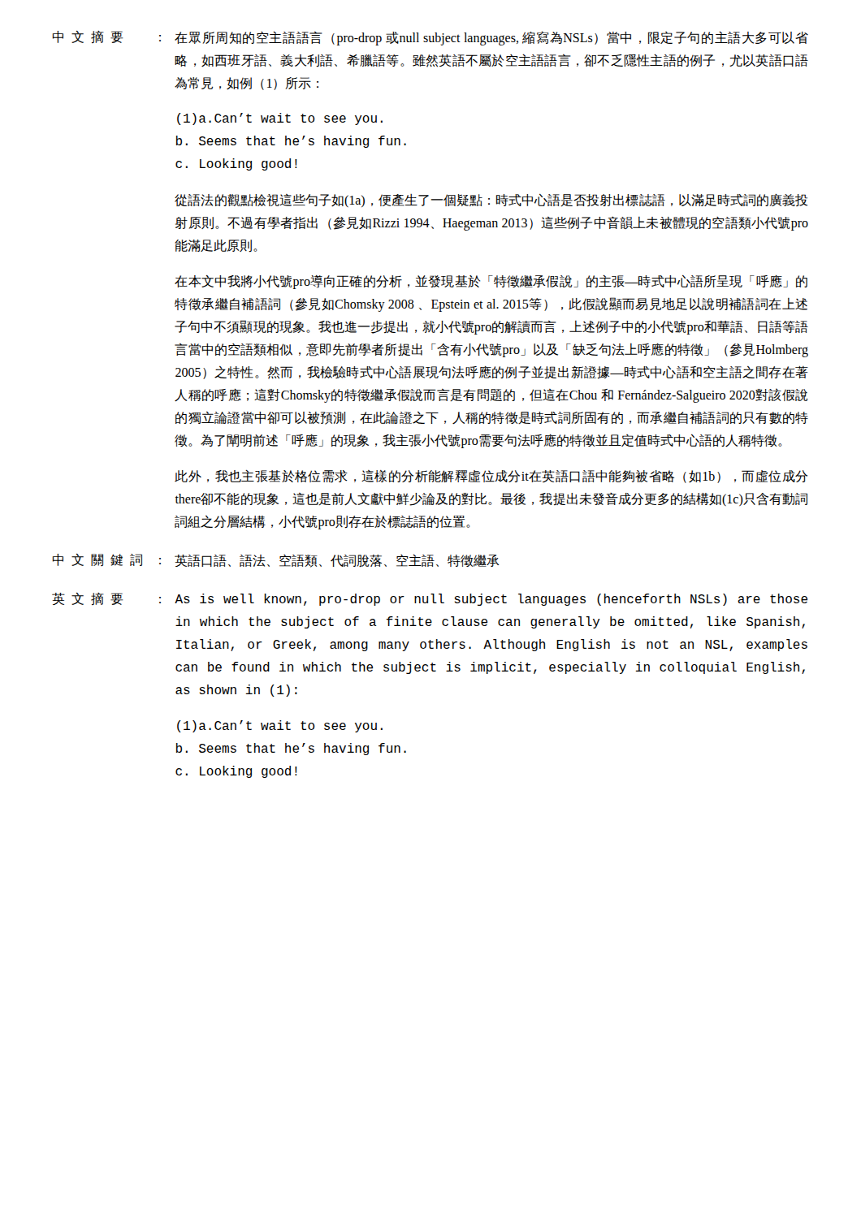| 中文摘要 | ： | 在眾所周知的空主語語言（pro-drop 或null subject languages, 縮寫為NSLs）當中，限定子句的主語大多可以省略，如西班牙語、義大利語、希臘語等。雖然英語不屬於空主語語言，卻不乏隱性主語的例子，尤以英語口語為常見，如例（1）所示： (1)a.Can’t wait to see you. b. Seems that he’s having fun. c. Looking good! 從語法的觀點檢視這些句子如(1a)，便產生了一個疑點：時式中心語是否投射出標誌語，以滿足時式詞的廣義投射原則。不過有學者指出（參見如Rizzi 1994、Haegeman 2013）這些例子中音韻上未被體現的空語類小代號pro能滿足此原則。 在本文中我將小代號pro導向正確的分析，並發現基於「特徵繼承假說」的主張—時式中心語所呈現「呼應」的特徵承繼自補語詞（參見如Chomsky 2008 、Epstein et al. 2015等），此假說顯而易見地足以說明補語詞在上述子句中不須顯現的現象。我也進一步提出，就小代號pro的解讀而言，上述例子中的小代號pro和華語、日語等語言當中的空語類相似，意即先前學者所提出「含有小代號pro」以及「缺乏句法上呼應的特徵」（參見Holmberg 2005）之特性。然而，我檢驗時式中心語展現句法呼應的例子並提出新證據—時式中心語和空主語之間存在著人稱的呼應；這對Chomsky的特徵繼承假說而言是有問題的，但這在Chou 和 Fernández-Salgueiro 2020對該假說的獨立論證當中卻可以被預測，在此論證之下，人稱的特徵是時式詞所固有的，而承繼自補語詞的只有數的特徵。為了闡明前述「呼應」的現象，我主張小代號pro需要句法呼應的特徵並且定值時式中心語的人稱特徵。 此外，我也主張基於格位需求，這樣的分析能解釋虛位成分it在英語口語中能夠被省略（如1b），而虛位成分there卻不能的現象，這也是前人文獻中鮮少論及的對比。最後，我提出未發音成分更多的結構如(1c)只含有動詞詞組之分層結構，小代號pro則存在於標誌語的位置。 |
| 中文關鍵詞 | ： | 英語口語、語法、空語類、代詞脫落、空主語、特徵繼承 |
| 英文摘要 | ： | As is well known, pro-drop or null subject languages (henceforth NSLs) are those in which the subject of a finite clause can generally be omitted, like Spanish, Italian, or Greek, among many others. Although English is not an NSL, examples can be found in which the subject is implicit, especially in colloquial English, as shown in (1): (1)a.Can’t wait to see you. b. Seems that he’s having fun. c. Looking good! |